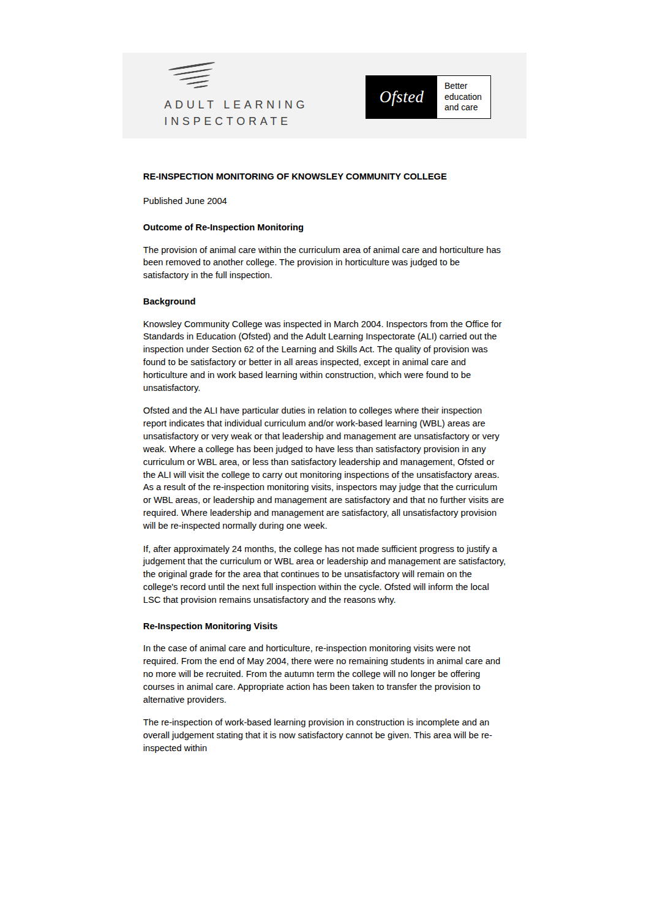ADULT LEARNING
INSPECTORATE
Ofsted
Better
education
and care
RE-INSPECTION MONITORING OF KNOWSLEY COMMUNITY COLLEGE
Published June 2004
Outcome of Re-Inspection Monitoring
The provision of animal care within the curriculum area of animal care and horticulture has been removed to another college. The provision in horticulture was judged to be satisfactory in the full inspection.
Background
Knowsley Community College was inspected in March 2004. Inspectors from the Office for Standards in Education (Ofsted) and the Adult Learning Inspectorate (ALI) carried out the inspection under Section 62 of the Learning and Skills Act. The quality of provision was found to be satisfactory or better in all areas inspected, except in animal care and horticulture and in work based learning within construction, which were found to be unsatisfactory.
Ofsted and the ALI have particular duties in relation to colleges where their inspection report indicates that individual curriculum and/or work-based learning (WBL) areas are unsatisfactory or very weak or that leadership and management are unsatisfactory or very weak. Where a college has been judged to have less than satisfactory provision in any curriculum or WBL area, or less than satisfactory leadership and management, Ofsted or the ALI will visit the college to carry out monitoring inspections of the unsatisfactory areas. As a result of the re-inspection monitoring visits, inspectors may judge that the curriculum or WBL areas, or leadership and management are satisfactory and that no further visits are required. Where leadership and management are satisfactory, all unsatisfactory provision will be re-inspected normally during one week.
If, after approximately 24 months, the college has not made sufficient progress to justify a judgement that the curriculum or WBL area or leadership and management are satisfactory, the original grade for the area that continues to be unsatisfactory will remain on the college's record until the next full inspection within the cycle. Ofsted will inform the local LSC that provision remains unsatisfactory and the reasons why.
Re-Inspection Monitoring Visits
In the case of animal care and horticulture, re-inspection monitoring visits were not required. From the end of May 2004, there were no remaining students in animal care and no more will be recruited. From the autumn term the college will no longer be offering courses in animal care. Appropriate action has been taken to transfer the provision to alternative providers.
The re-inspection of work-based learning provision in construction is incomplete and an overall judgement stating that it is now satisfactory cannot be given. This area will be re-inspected within